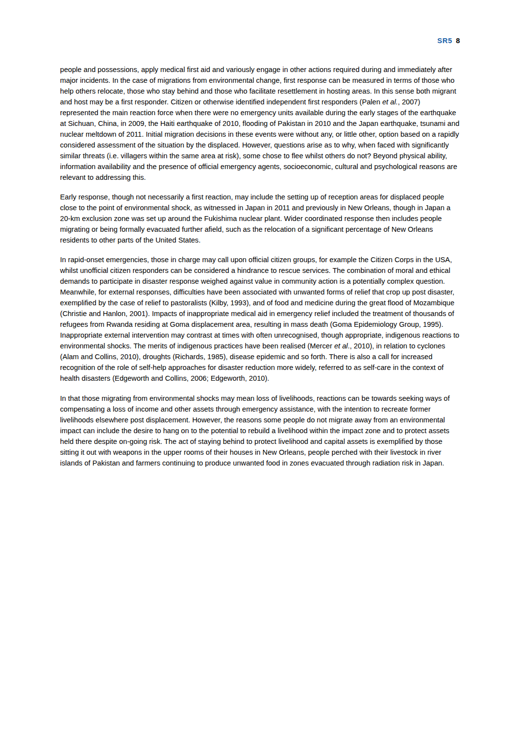SR58
people and possessions, apply medical first aid and variously engage in other actions required during and immediately after major incidents. In the case of migrations from environmental change, first response can be measured in terms of those who help others relocate, those who stay behind and those who facilitate resettlement in hosting areas. In this sense both migrant and host may be a first responder. Citizen or otherwise identified independent first responders (Palen et al., 2007) represented the main reaction force when there were no emergency units available during the early stages of the earthquake at Sichuan, China, in 2009, the Haiti earthquake of 2010, flooding of Pakistan in 2010 and the Japan earthquake, tsunami and nuclear meltdown of 2011. Initial migration decisions in these events were without any, or little other, option based on a rapidly considered assessment of the situation by the displaced. However, questions arise as to why, when faced with significantly similar threats (i.e. villagers within the same area at risk), some chose to flee whilst others do not? Beyond physical ability, information availability and the presence of official emergency agents, socioeconomic, cultural and psychological reasons are relevant to addressing this.
Early response, though not necessarily a first reaction, may include the setting up of reception areas for displaced people close to the point of environmental shock, as witnessed in Japan in 2011 and previously in New Orleans, though in Japan a 20-km exclusion zone was set up around the Fukishima nuclear plant. Wider coordinated response then includes people migrating or being formally evacuated further afield, such as the relocation of a significant percentage of New Orleans residents to other parts of the United States.
In rapid-onset emergencies, those in charge may call upon official citizen groups, for example the Citizen Corps in the USA, whilst unofficial citizen responders can be considered a hindrance to rescue services. The combination of moral and ethical demands to participate in disaster response weighed against value in community action is a potentially complex question. Meanwhile, for external responses, difficulties have been associated with unwanted forms of relief that crop up post disaster, exemplified by the case of relief to pastoralists (Kilby, 1993), and of food and medicine during the great flood of Mozambique (Christie and Hanlon, 2001). Impacts of inappropriate medical aid in emergency relief included the treatment of thousands of refugees from Rwanda residing at Goma displacement area, resulting in mass death (Goma Epidemiology Group, 1995). Inappropriate external intervention may contrast at times with often unrecognised, though appropriate, indigenous reactions to environmental shocks. The merits of indigenous practices have been realised (Mercer et al., 2010), in relation to cyclones (Alam and Collins, 2010), droughts (Richards, 1985), disease epidemic and so forth. There is also a call for increased recognition of the role of self-help approaches for disaster reduction more widely, referred to as self-care in the context of health disasters (Edgeworth and Collins, 2006; Edgeworth, 2010).
In that those migrating from environmental shocks may mean loss of livelihoods, reactions can be towards seeking ways of compensating a loss of income and other assets through emergency assistance, with the intention to recreate former livelihoods elsewhere post displacement. However, the reasons some people do not migrate away from an environmental impact can include the desire to hang on to the potential to rebuild a livelihood within the impact zone and to protect assets held there despite on-going risk. The act of staying behind to protect livelihood and capital assets is exemplified by those sitting it out with weapons in the upper rooms of their houses in New Orleans, people perched with their livestock in river islands of Pakistan and farmers continuing to produce unwanted food in zones evacuated through radiation risk in Japan.